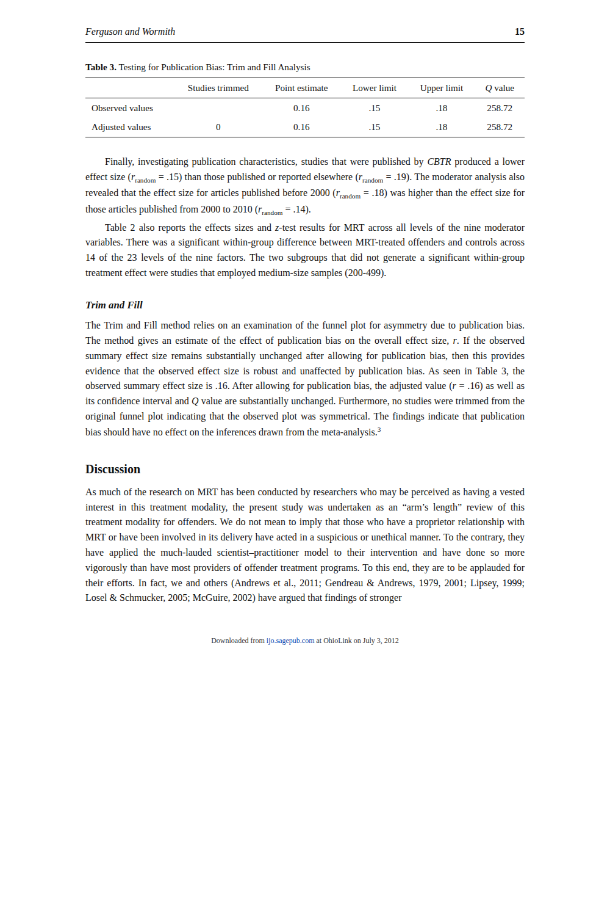Ferguson and Wormith 15
Table 3. Testing for Publication Bias: Trim and Fill Analysis
| | Studies trimmed | Point estimate | Lower limit | Upper limit | Q value |
| --- | --- | --- | --- | --- | --- |
| Observed values | | 0.16 | .15 | .18 | 258.72 |
| Adjusted values | 0 | 0.16 | .15 | .18 | 258.72 |
Finally, investigating publication characteristics, studies that were published by CBTR produced a lower effect size (rrandom = .15) than those published or reported elsewhere (rrandom = .19). The moderator analysis also revealed that the effect size for articles published before 2000 (rrandom = .18) was higher than the effect size for those articles published from 2000 to 2010 (rrandom = .14).
Table 2 also reports the effects sizes and z-test results for MRT across all levels of the nine moderator variables. There was a significant within-group difference between MRT-treated offenders and controls across 14 of the 23 levels of the nine factors. The two subgroups that did not generate a significant within-group treatment effect were studies that employed medium-size samples (200-499).
Trim and Fill
The Trim and Fill method relies on an examination of the funnel plot for asymmetry due to publication bias. The method gives an estimate of the effect of publication bias on the overall effect size, r. If the observed summary effect size remains substantially unchanged after allowing for publication bias, then this provides evidence that the observed effect size is robust and unaffected by publication bias. As seen in Table 3, the observed summary effect size is .16. After allowing for publication bias, the adjusted value (r = .16) as well as its confidence interval and Q value are substantially unchanged. Furthermore, no studies were trimmed from the original funnel plot indicating that the observed plot was symmetrical. The findings indicate that publication bias should have no effect on the inferences drawn from the meta-analysis.3
Discussion
As much of the research on MRT has been conducted by researchers who may be perceived as having a vested interest in this treatment modality, the present study was undertaken as an “arm’s length” review of this treatment modality for offenders. We do not mean to imply that those who have a proprietor relationship with MRT or have been involved in its delivery have acted in a suspicious or unethical manner. To the contrary, they have applied the much-lauded scientist–practitioner model to their intervention and have done so more vigorously than have most providers of offender treatment programs. To this end, they are to be applauded for their efforts. In fact, we and others (Andrews et al., 2011; Gendreau & Andrews, 1979, 2001; Lipsey, 1999; Losel & Schmucker, 2005; McGuire, 2002) have argued that findings of stronger
Downloaded from ijo.sagepub.com at OhioLink on July 3, 2012